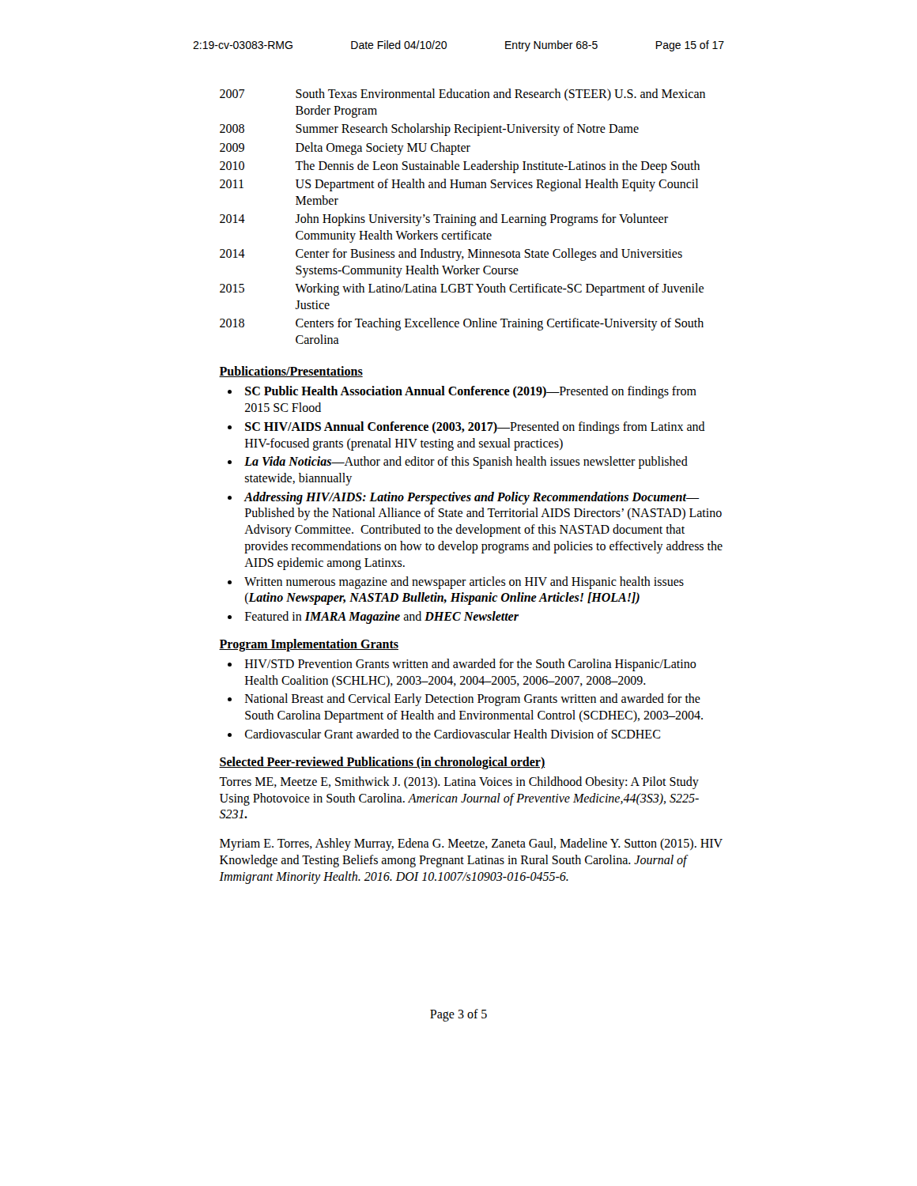2:19-cv-03083-RMG Date Filed 04/10/20 Entry Number 68-5 Page 15 of 17
| 2007 | South Texas Environmental Education and Research (STEER) U.S. and Mexican Border Program |
| 2008 | Summer Research Scholarship Recipient-University of Notre Dame |
| 2009 | Delta Omega Society MU Chapter |
| 2010 | The Dennis de Leon Sustainable Leadership Institute-Latinos in the Deep South |
| 2011 | US Department of Health and Human Services Regional Health Equity Council Member |
| 2014 | John Hopkins University’s Training and Learning Programs for Volunteer Community Health Workers certificate |
| 2014 | Center for Business and Industry, Minnesota State Colleges and Universities Systems-Community Health Worker Course |
| 2015 | Working with Latino/Latina LGBT Youth Certificate-SC Department of Juvenile Justice |
| 2018 | Centers for Teaching Excellence Online Training Certificate-University of South Carolina |
Publications/Presentations
SC Public Health Association Annual Conference (2019)—Presented on findings from 2015 SC Flood
SC HIV/AIDS Annual Conference (2003, 2017)—Presented on findings from Latinx and HIV-focused grants (prenatal HIV testing and sexual practices)
La Vida Noticias—Author and editor of this Spanish health issues newsletter published statewide, biannually
Addressing HIV/AIDS: Latino Perspectives and Policy Recommendations Document—Published by the National Alliance of State and Territorial AIDS Directors’ (NASTAD) Latino Advisory Committee. Contributed to the development of this NASTAD document that provides recommendations on how to develop programs and policies to effectively address the AIDS epidemic among Latinxs.
Written numerous magazine and newspaper articles on HIV and Hispanic health issues (Latino Newspaper, NASTAD Bulletin, Hispanic Online Articles! [HOLA!])
Featured in IMARA Magazine and DHEC Newsletter
Program Implementation Grants
HIV/STD Prevention Grants written and awarded for the South Carolina Hispanic/Latino Health Coalition (SCHLHC), 2003–2004, 2004–2005, 2006–2007, 2008–2009.
National Breast and Cervical Early Detection Program Grants written and awarded for the South Carolina Department of Health and Environmental Control (SCDHEC), 2003–2004.
Cardiovascular Grant awarded to the Cardiovascular Health Division of SCDHEC
Selected Peer-reviewed Publications (in chronological order)
Torres ME, Meetze E, Smithwick J. (2013). Latina Voices in Childhood Obesity: A Pilot Study Using Photovoice in South Carolina. American Journal of Preventive Medicine,44(3S3), S225-S231.
Myriam E. Torres, Ashley Murray, Edena G. Meetze, Zaneta Gaul, Madeline Y. Sutton (2015). HIV Knowledge and Testing Beliefs among Pregnant Latinas in Rural South Carolina. Journal of Immigrant Minority Health. 2016. DOI 10.1007/s10903-016-0455-6.
Page 3 of 5